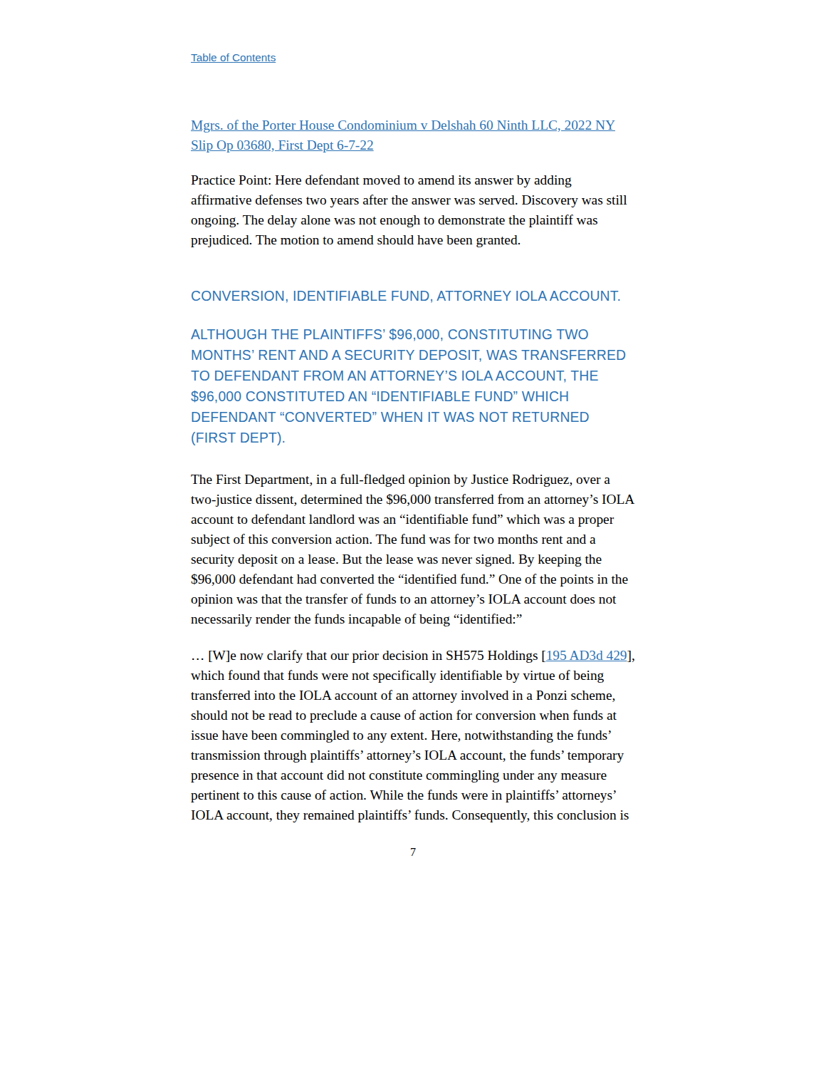Table of Contents
Mgrs. of the Porter House Condominium v Delshah 60 Ninth LLC, 2022 NY Slip Op 03680, First Dept 6-7-22
Practice Point: Here defendant moved to amend its answer by adding affirmative defenses two years after the answer was served. Discovery was still ongoing. The delay alone was not enough to demonstrate the plaintiff was prejudiced. The motion to amend should have been granted.
CONVERSION, IDENTIFIABLE FUND, ATTORNEY IOLA ACCOUNT.
ALTHOUGH THE PLAINTIFFS’ $96,000, CONSTITUTING TWO MONTHS’ RENT AND A SECURITY DEPOSIT, WAS TRANSFERRED TO DEFENDANT FROM AN ATTORNEY’S IOLA ACCOUNT, THE $96,000 CONSTITUTED AN “IDENTIFIABLE FUND” WHICH DEFENDANT “CONVERTED” WHEN IT WAS NOT RETURNED (FIRST DEPT).
The First Department, in a full-fledged opinion by Justice Rodriguez, over a two-justice dissent, determined the $96,000 transferred from an attorney’s IOLA account to defendant landlord was an “identifiable fund” which was a proper subject of this conversion action. The fund was for two months rent and a security deposit on a lease. But the lease was never signed. By keeping the $96,000 defendant had converted the “identified fund.” One of the points in the opinion was that the transfer of funds to an attorney’s IOLA account does not necessarily render the funds incapable of being “identified:”
… [W]e now clarify that our prior decision in SH575 Holdings [195 AD3d 429], which found that funds were not specifically identifiable by virtue of being transferred into the IOLA account of an attorney involved in a Ponzi scheme, should not be read to preclude a cause of action for conversion when funds at issue have been commingled to any extent. Here, notwithstanding the funds’ transmission through plaintiffs’ attorney’s IOLA account, the funds’ temporary presence in that account did not constitute commingling under any measure pertinent to this cause of action. While the funds were in plaintiffs’ attorneys’ IOLA account, they remained plaintiffs’ funds. Consequently, this conclusion is
7